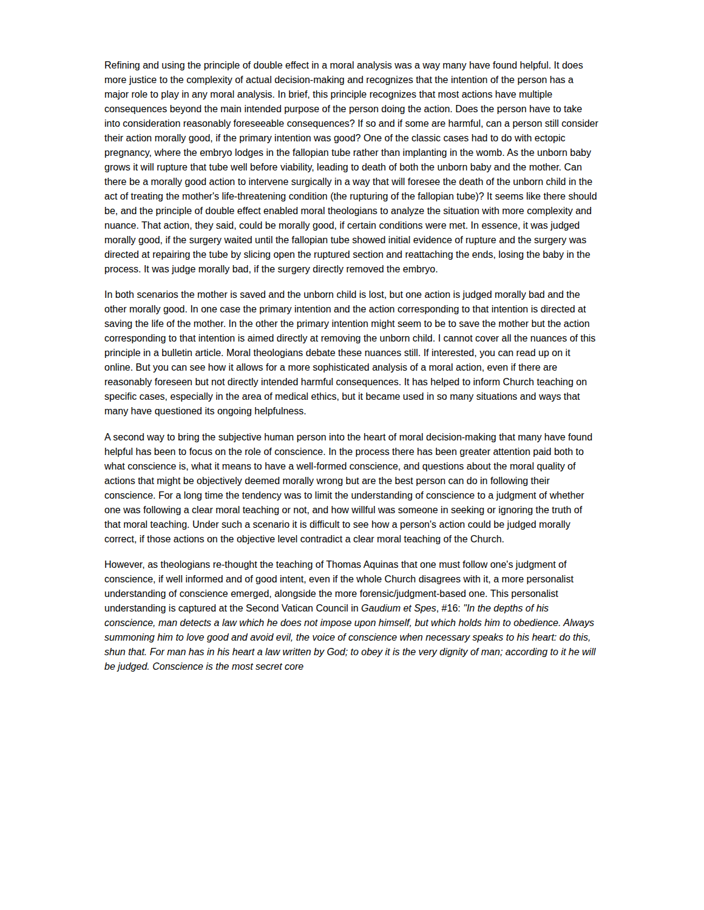Refining and using the principle of double effect in a moral analysis was a way many have found helpful. It does more justice to the complexity of actual decision-making and recognizes that the intention of the person has a major role to play in any moral analysis. In brief, this principle recognizes that most actions have multiple consequences beyond the main intended purpose of the person doing the action. Does the person have to take into consideration reasonably foreseeable consequences? If so and if some are harmful, can a person still consider their action morally good, if the primary intention was good? One of the classic cases had to do with ectopic pregnancy, where the embryo lodges in the fallopian tube rather than implanting in the womb. As the unborn baby grows it will rupture that tube well before viability, leading to death of both the unborn baby and the mother. Can there be a morally good action to intervene surgically in a way that will foresee the death of the unborn child in the act of treating the mother's life-threatening condition (the rupturing of the fallopian tube)? It seems like there should be, and the principle of double effect enabled moral theologians to analyze the situation with more complexity and nuance. That action, they said, could be morally good, if certain conditions were met. In essence, it was judged morally good, if the surgery waited until the fallopian tube showed initial evidence of rupture and the surgery was directed at repairing the tube by slicing open the ruptured section and reattaching the ends, losing the baby in the process. It was judge morally bad, if the surgery directly removed the embryo.
In both scenarios the mother is saved and the unborn child is lost, but one action is judged morally bad and the other morally good. In one case the primary intention and the action corresponding to that intention is directed at saving the life of the mother. In the other the primary intention might seem to be to save the mother but the action corresponding to that intention is aimed directly at removing the unborn child. I cannot cover all the nuances of this principle in a bulletin article. Moral theologians debate these nuances still. If interested, you can read up on it online. But you can see how it allows for a more sophisticated analysis of a moral action, even if there are reasonably foreseen but not directly intended harmful consequences. It has helped to inform Church teaching on specific cases, especially in the area of medical ethics, but it became used in so many situations and ways that many have questioned its ongoing helpfulness.
A second way to bring the subjective human person into the heart of moral decision-making that many have found helpful has been to focus on the role of conscience. In the process there has been greater attention paid both to what conscience is, what it means to have a well-formed conscience, and questions about the moral quality of actions that might be objectively deemed morally wrong but are the best person can do in following their conscience. For a long time the tendency was to limit the understanding of conscience to a judgment of whether one was following a clear moral teaching or not, and how willful was someone in seeking or ignoring the truth of that moral teaching. Under such a scenario it is difficult to see how a person's action could be judged morally correct, if those actions on the objective level contradict a clear moral teaching of the Church.
However, as theologians re-thought the teaching of Thomas Aquinas that one must follow one's judgment of conscience, if well informed and of good intent, even if the whole Church disagrees with it, a more personalist understanding of conscience emerged, alongside the more forensic/judgment-based one. This personalist understanding is captured at the Second Vatican Council in Gaudium et Spes, #16: "In the depths of his conscience, man detects a law which he does not impose upon himself, but which holds him to obedience. Always summoning him to love good and avoid evil, the voice of conscience when necessary speaks to his heart: do this, shun that. For man has in his heart a law written by God; to obey it is the very dignity of man; according to it he will be judged. Conscience is the most secret core